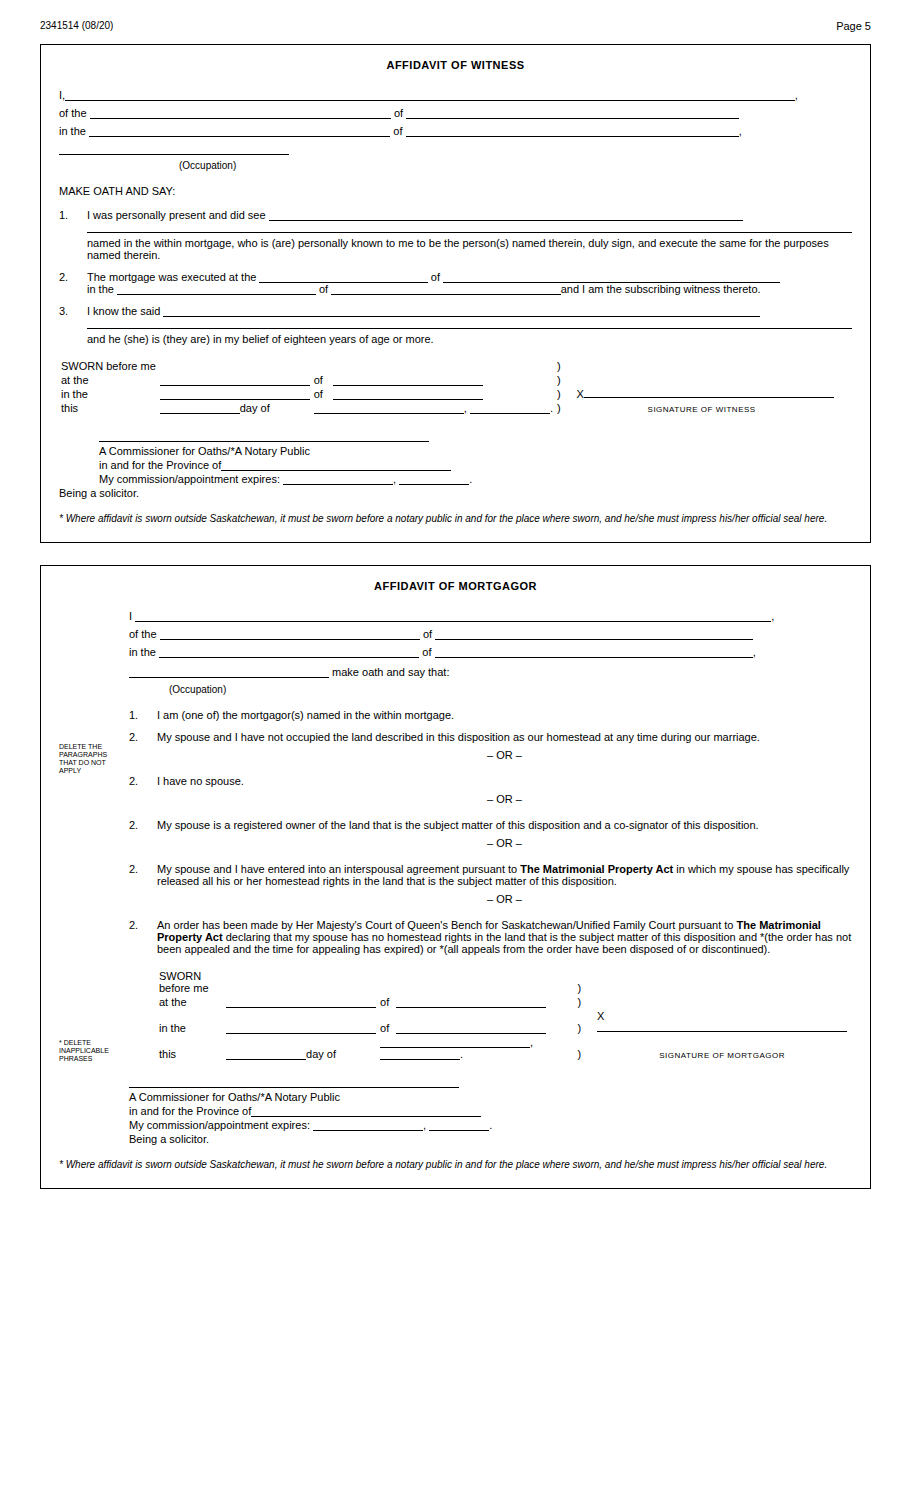2341514 (08/20)
Page 5
AFFIDAVIT OF WITNESS
I, ,
of the of
in the of ,
(Occupation)
MAKE OATH AND SAY:
1.
I was personally present and did see named in the within mortgage, who is (are) personally known to me to be the person(s) named therein, duly sign, and execute the same for the purposes named therein.
2.
The mortgage was executed at the of
in the of and I am the subscribing witness thereto.
3.
I know the said and he (she) is (they are) in my belief of eighteen years of age or more.
| SWORN before me | | | | ) | |
| at the | | of | | ) | |
| in the | | of | | ) | X |
| this | day of | , . | ) | SIGNATURE OF WITNESS |
A Commissioner for Oaths/*A Notary Public
in and for the Province of
My commission/appointment expires: , .
Being a solicitor.
* Where affidavit is sworn outside Saskatchewan, it must be sworn before a notary public in and for the place where sworn, and he/she must impress his/her official seal here.
AFFIDAVIT OF MORTGAGOR
I ,
of the of
in the of ,
make oath and say that:
(Occupation)
1.
I am (one of) the mortgagor(s) named in the within mortgage.
Delete the paragraphs that do not apply
2.
My spouse and I have not occupied the land described in this disposition as our homestead at any time during our marriage.
– OR –
2.
I have no spouse.
– OR –
2.
My spouse is a registered owner of the land that is the subject matter of this disposition and a co-signator of this disposition.
– OR –
2.
My spouse and I have entered into an interspousal agreement pursuant to The Matrimonial Property Act in which my spouse has specifically released all his or her homestead rights in the land that is the subject matter of this disposition.
– OR –
* Delete inapplicable phrases
2.
An order has been made by Her Majesty's Court of Queen's Bench for Saskatchewan/Unified Family Court pursuant to The Matrimonial Property Act declaring that my spouse has no homestead rights in the land that is the subject matter of this disposition and *(the order has not been appealed and the time for appealing has expired) or *(all appeals from the order have been disposed of or discontinued).
| SWORN before me | | | | ) | |
| at the | | of | | ) | |
| in the | | of | | ) | X |
| this | day of | , . | ) | SIGNATURE OF MORTGAGOR |
A Commissioner for Oaths/*A Notary Public
in and for the Province of
My commission/appointment expires: , .
Being a solicitor.
* Where affidavit is sworn outside Saskatchewan, it must he sworn before a notary public in and for the place where sworn, and he/she must impress his/her official seal here.